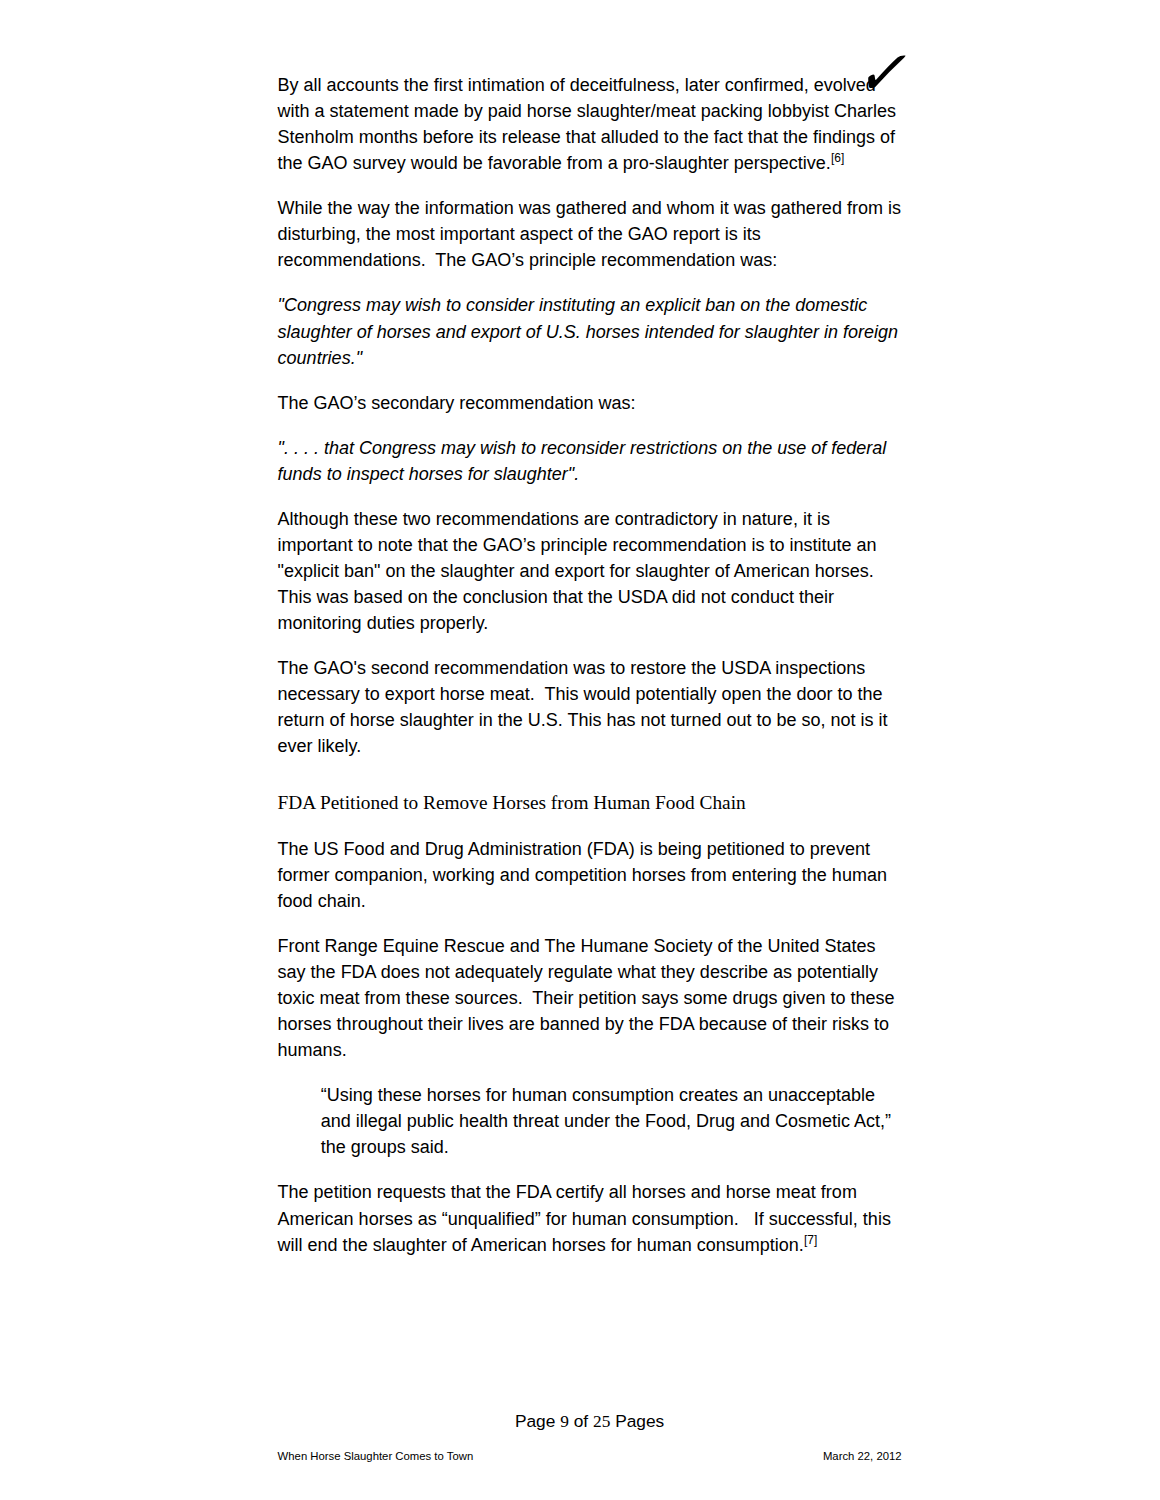✓
By all accounts the first intimation of deceitfulness, later confirmed, evolved with a statement made by paid horse slaughter/meat packing lobbyist Charles Stenholm months before its release that alluded to the fact that the findings of the GAO survey would be favorable from a pro-slaughter perspective.[6]
While the way the information was gathered and whom it was gathered from is disturbing, the most important aspect of the GAO report is its recommendations. The GAO’s principle recommendation was:
"Congress may wish to consider instituting an explicit ban on the domestic slaughter of horses and export of U.S. horses intended for slaughter in foreign countries."
The GAO’s secondary recommendation was:
". . . . that Congress may wish to reconsider restrictions on the use of federal funds to inspect horses for slaughter".
Although these two recommendations are contradictory in nature, it is important to note that the GAO’s principle recommendation is to institute an "explicit ban" on the slaughter and export for slaughter of American horses. This was based on the conclusion that the USDA did not conduct their monitoring duties properly.
The GAO's second recommendation was to restore the USDA inspections necessary to export horse meat. This would potentially open the door to the return of horse slaughter in the U.S. This has not turned out to be so, not is it ever likely.
FDA Petitioned to Remove Horses from Human Food Chain
The US Food and Drug Administration (FDA) is being petitioned to prevent former companion, working and competition horses from entering the human food chain.
Front Range Equine Rescue and The Humane Society of the United States say the FDA does not adequately regulate what they describe as potentially toxic meat from these sources. Their petition says some drugs given to these horses throughout their lives are banned by the FDA because of their risks to humans.
“Using these horses for human consumption creates an unacceptable and illegal public health threat under the Food, Drug and Cosmetic Act,” the groups said.
The petition requests that the FDA certify all horses and horse meat from American horses as “unqualified” for human consumption. If successful, this will end the slaughter of American horses for human consumption.[7]
Page 9 of 25 Pages
When Horse Slaughter Comes to Town March 22, 2012